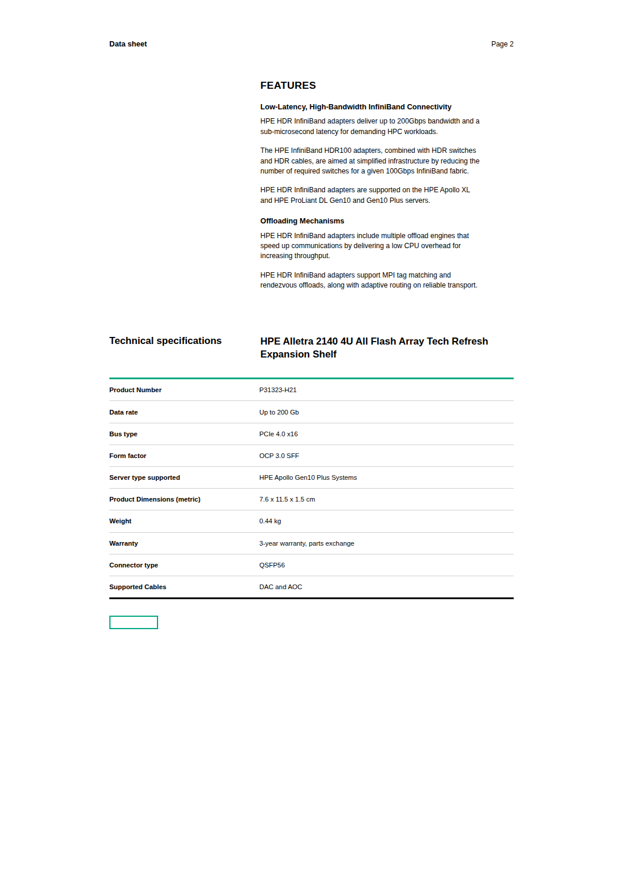Data sheet Page 2
FEATURES
Low-Latency, High-Bandwidth InfiniBand Connectivity
HPE HDR InfiniBand adapters deliver up to 200Gbps bandwidth and a sub-microsecond latency for demanding HPC workloads.
The HPE InfiniBand HDR100 adapters, combined with HDR switches and HDR cables, are aimed at simplified infrastructure by reducing the number of required switches for a given 100Gbps InfiniBand fabric.
HPE HDR InfiniBand adapters are supported on the HPE Apollo XL and HPE ProLiant DL Gen10 and Gen10 Plus servers.
Offloading Mechanisms
HPE HDR InfiniBand adapters include multiple offload engines that speed up communications by delivering a low CPU overhead for increasing throughput.
HPE HDR InfiniBand adapters support MPI tag matching and rendezvous offloads, along with adaptive routing on reliable transport.
Technical specifications
HPE Alletra 2140 4U All Flash Array Tech Refresh Expansion Shelf
| Product Number | P31323-H21 |
| Data rate | Up to 200 Gb |
| Bus type | PCIe 4.0 x16 |
| Form factor | OCP 3.0 SFF |
| Server type supported | HPE Apollo Gen10 Plus Systems |
| Product Dimensions (metric) | 7.6 x 11.5 x 1.5 cm |
| Weight | 0.44 kg |
| Warranty | 3-year warranty, parts exchange |
| Connector type | QSFP56 |
| Supported Cables | DAC and AOC |